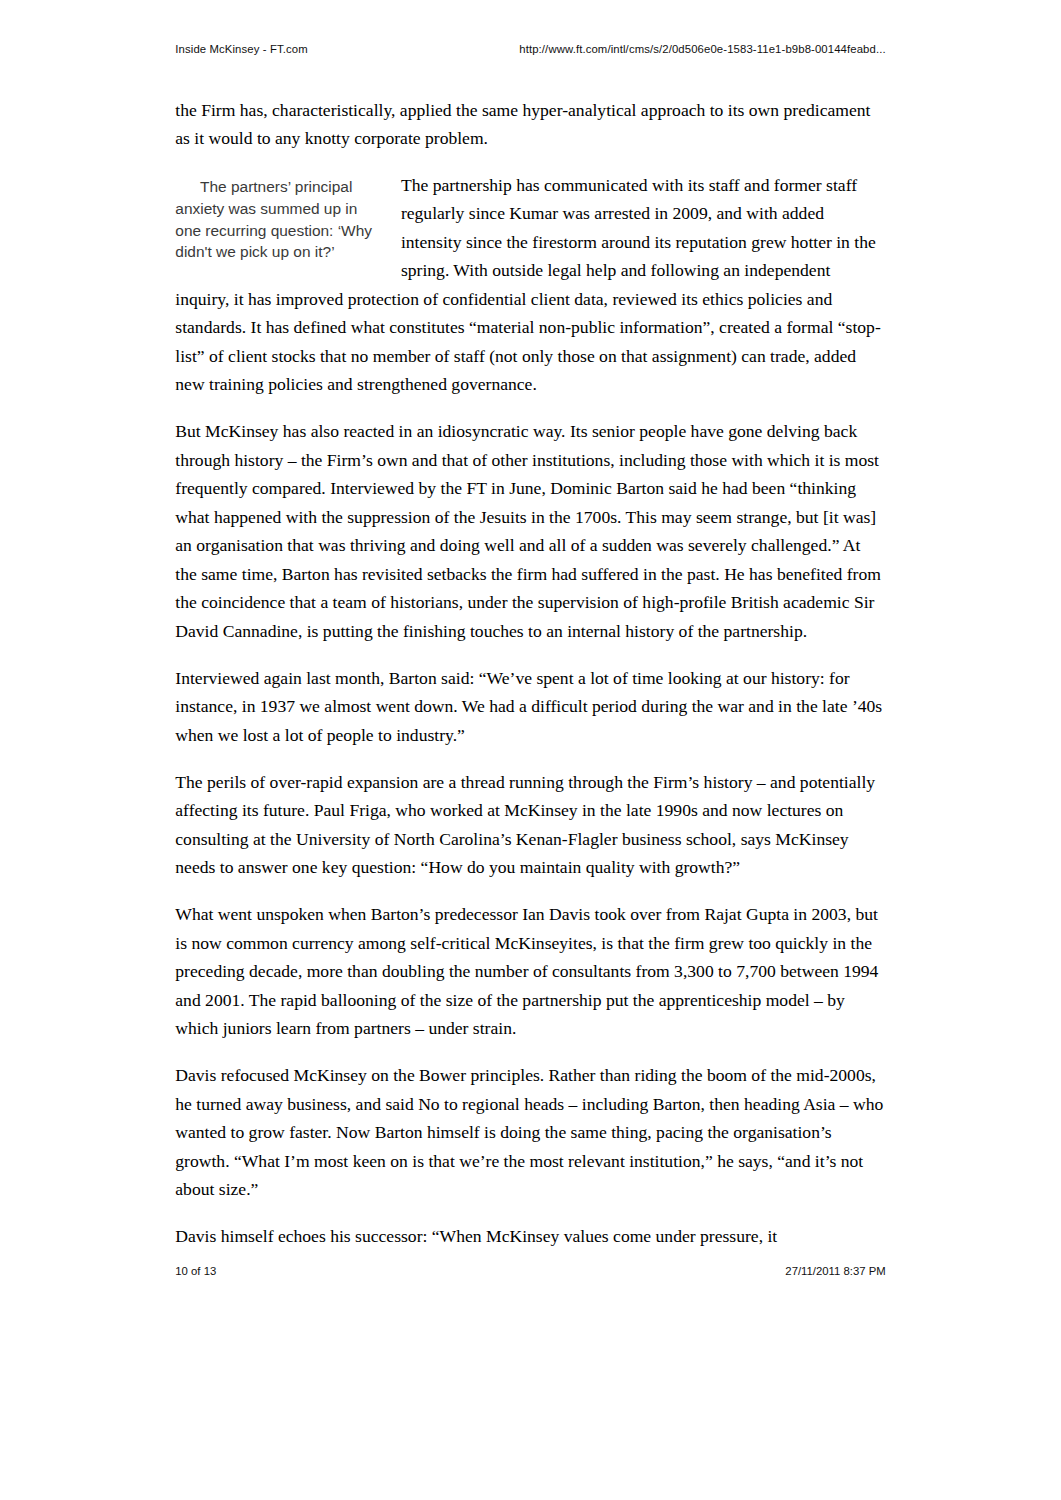Inside McKinsey - FT.com http://www.ft.com/intl/cms/s/2/0d506e0e-1583-11e1-b9b8-00144feabd...
the Firm has, characteristically, applied the same hyper-analytical approach to its own predicament as it would to any knotty corporate problem.
The partners’ principal anxiety was summed up in one recurring question: ‘Why didn't we pick up on it?’
The partnership has communicated with its staff and former staff regularly since Kumar was arrested in 2009, and with added intensity since the firestorm around its reputation grew hotter in the spring. With outside legal help and following an independent inquiry, it has improved protection of confidential client data, reviewed its ethics policies and standards. It has defined what constitutes “material non-public information”, created a formal “stop-list” of client stocks that no member of staff (not only those on that assignment) can trade, added new training policies and strengthened governance.
But McKinsey has also reacted in an idiosyncratic way. Its senior people have gone delving back through history – the Firm’s own and that of other institutions, including those with which it is most frequently compared. Interviewed by the FT in June, Dominic Barton said he had been “thinking what happened with the suppression of the Jesuits in the 1700s. This may seem strange, but [it was] an organisation that was thriving and doing well and all of a sudden was severely challenged.” At the same time, Barton has revisited setbacks the firm had suffered in the past. He has benefited from the coincidence that a team of historians, under the supervision of high-profile British academic Sir David Cannadine, is putting the finishing touches to an internal history of the partnership.
Interviewed again last month, Barton said: “We’ve spent a lot of time looking at our history: for instance, in 1937 we almost went down. We had a difficult period during the war and in the late ’40s when we lost a lot of people to industry.”
The perils of over-rapid expansion are a thread running through the Firm’s history – and potentially affecting its future. Paul Friga, who worked at McKinsey in the late 1990s and now lectures on consulting at the University of North Carolina’s Kenan-Flagler business school, says McKinsey needs to answer one key question: “How do you maintain quality with growth?”
What went unspoken when Barton’s predecessor Ian Davis took over from Rajat Gupta in 2003, but is now common currency among self-critical McKinseyites, is that the firm grew too quickly in the preceding decade, more than doubling the number of consultants from 3,300 to 7,700 between 1994 and 2001. The rapid ballooning of the size of the partnership put the apprenticeship model – by which juniors learn from partners – under strain.
Davis refocused McKinsey on the Bower principles. Rather than riding the boom of the mid-2000s, he turned away business, and said No to regional heads – including Barton, then heading Asia – who wanted to grow faster. Now Barton himself is doing the same thing, pacing the organisation’s growth. “What I’m most keen on is that we’re the most relevant institution,” he says, “and it’s not about size.”
Davis himself echoes his successor: “When McKinsey values come under pressure, it
10 of 13 27/11/2011 8:37 PM